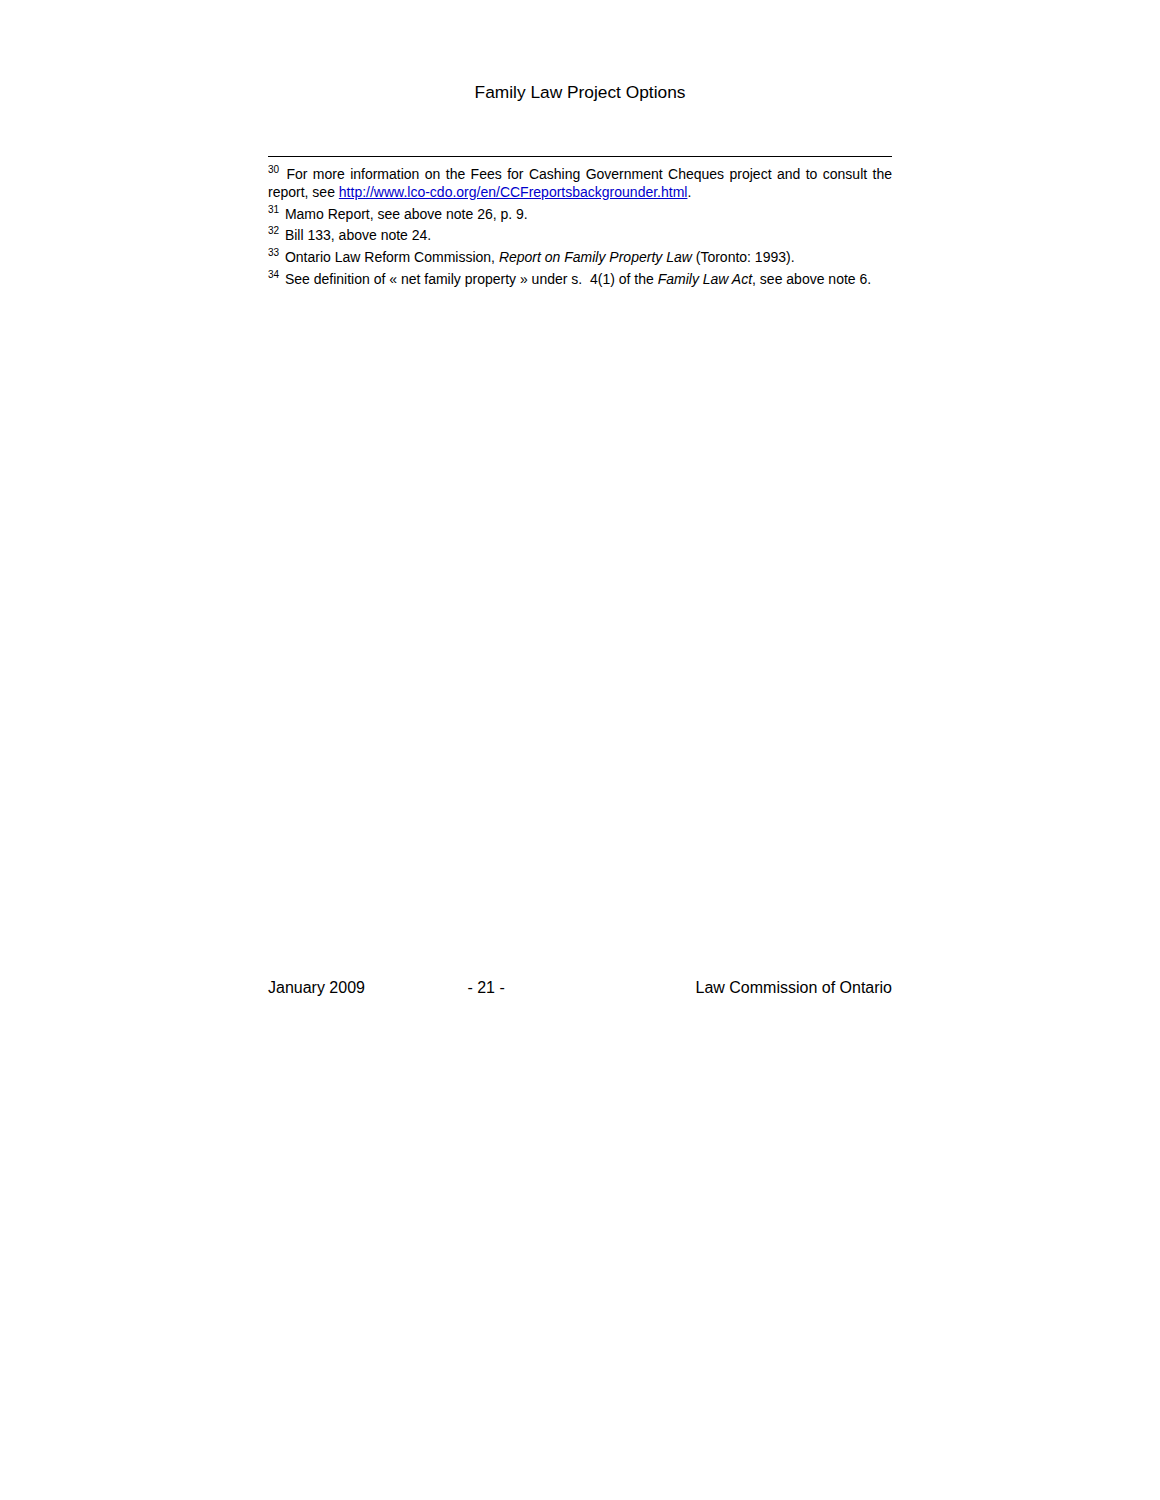Family Law Project Options
30 For more information on the Fees for Cashing Government Cheques project and to consult the report, see http://www.lco-cdo.org/en/CCFreportsbackgrounder.html.
31 Mamo Report, see above note 26, p. 9.
32 Bill 133, above note 24.
33 Ontario Law Reform Commission, Report on Family Property Law (Toronto: 1993).
34 See definition of « net family property » under s. 4(1) of the Family Law Act, see above note 6.
| January 2009 | - 21 - | Law Commission of Ontario |